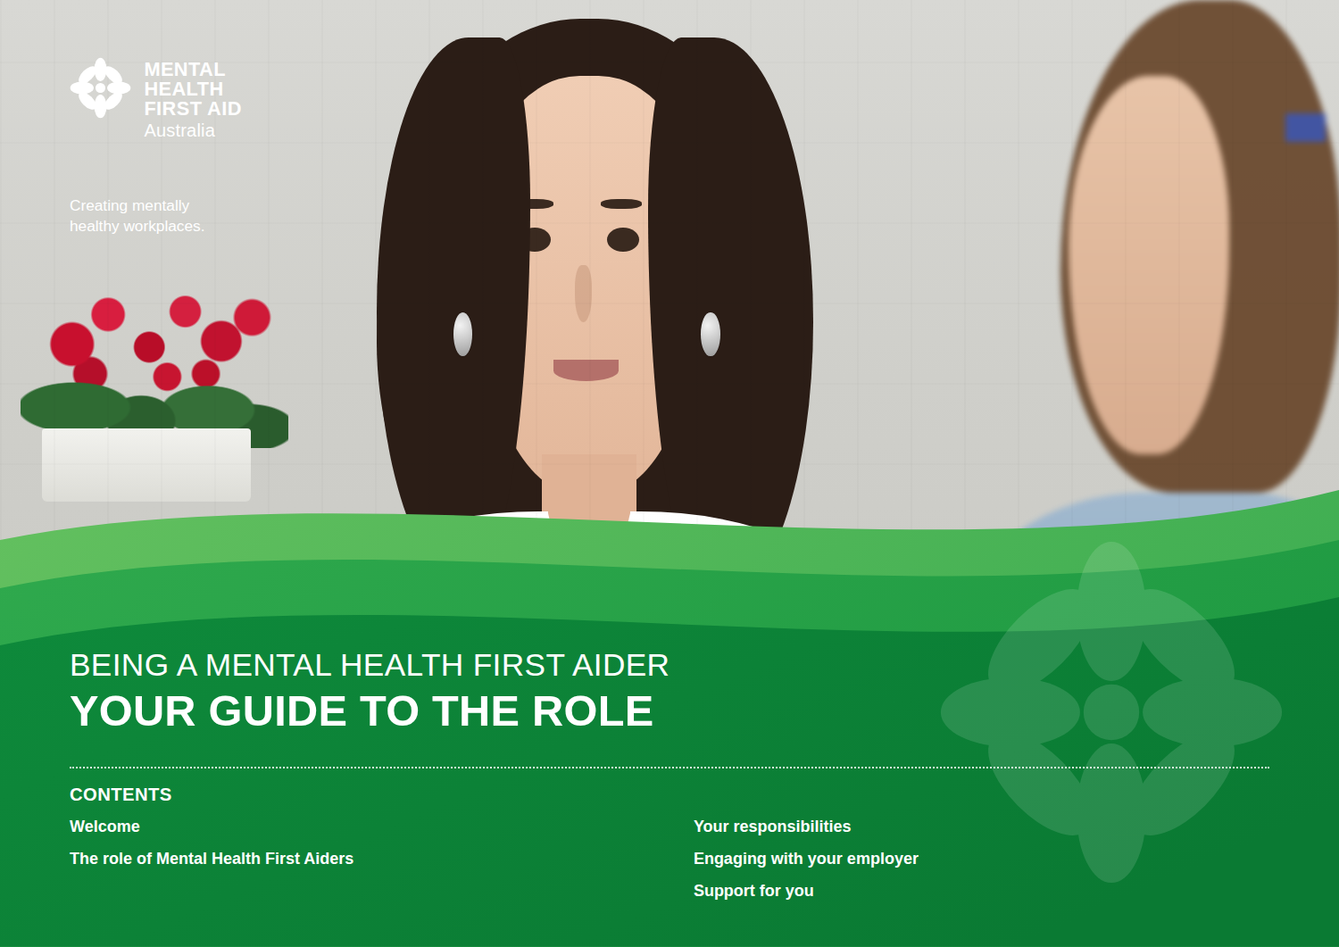Mental
Health
First Aid Australia
Creating mentally
healthy workplaces.
Being a Mental Health First Aider
Your guide to the role
Contents
Welcome
The role of Mental Health First Aiders
Your responsibilities
Engaging with your employer
Support for you